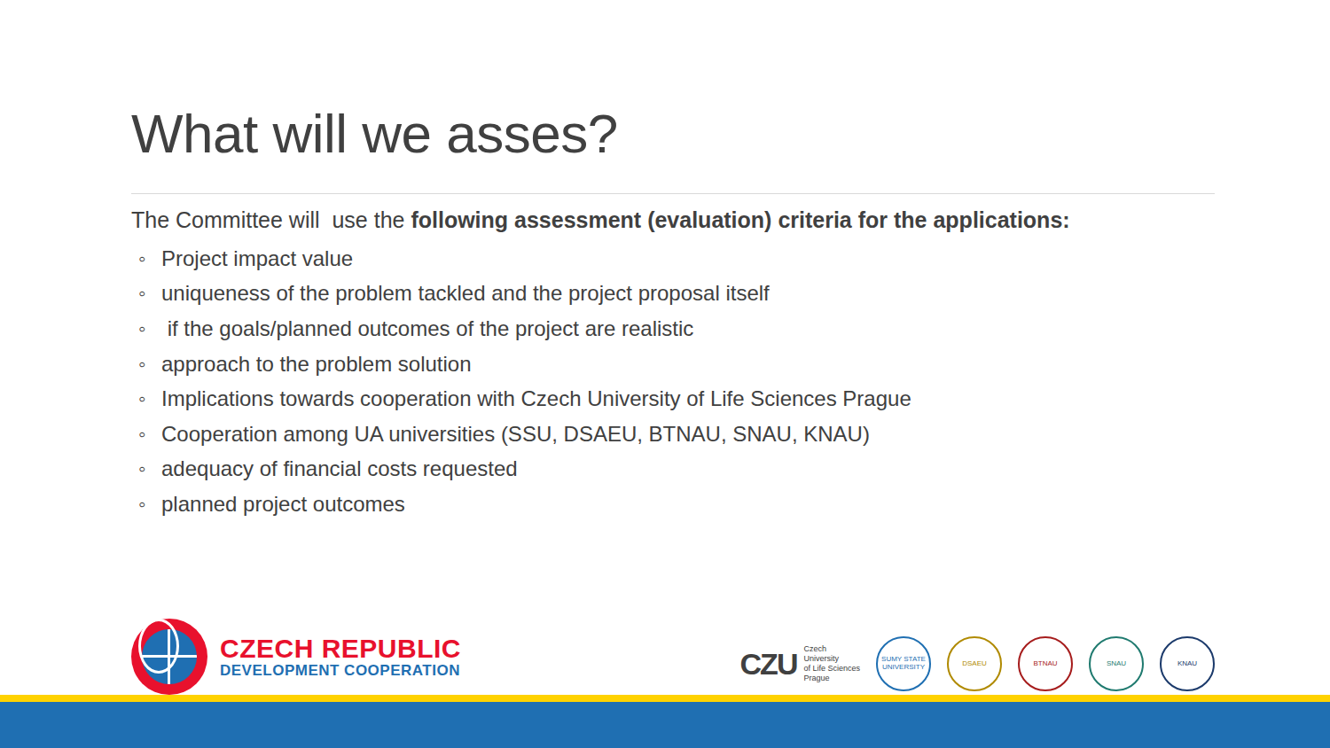What will we asses?
The Committee will use the following assessment (evaluation) criteria for the applications:
Project impact value
uniqueness of the problem tackled and the project proposal itself
if the goals/planned outcomes of the project are realistic
approach to the problem solution
Implications towards cooperation with Czech University of Life Sciences Prague
Cooperation among UA universities (SSU, DSAEU, BTNAU, SNAU, KNAU)
adequacy of financial costs requested
planned project outcomes
CZECH REPUBLIC
DEVELOPMENT COOPERATION
CZU
Czech
University
of Life Sciences
Prague
SUMY STATE UNIVERSITY
DSAEU
BTNAU
SNAU
KNAU